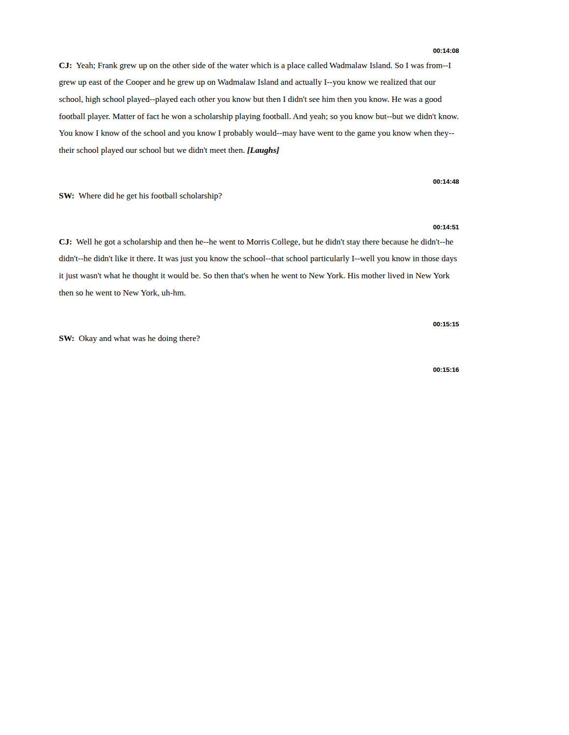00:14:08
CJ: Yeah; Frank grew up on the other side of the water which is a place called Wadmalaw Island. So I was from--I grew up east of the Cooper and he grew up on Wadmalaw Island and actually I--you know we realized that our school, high school played--played each other you know but then I didn't see him then you know. He was a good football player. Matter of fact he won a scholarship playing football. And yeah; so you know but--but we didn't know. You know I know of the school and you know I probably would--may have went to the game you know when they--their school played our school but we didn't meet then. [Laughs]
00:14:48
SW: Where did he get his football scholarship?
00:14:51
CJ: Well he got a scholarship and then he--he went to Morris College, but he didn't stay there because he didn't--he didn't--he didn't like it there. It was just you know the school--that school particularly I--well you know in those days it just wasn't what he thought it would be. So then that's when he went to New York. His mother lived in New York then so he went to New York, uh-hm.
00:15:15
SW: Okay and what was he doing there?
00:15:16